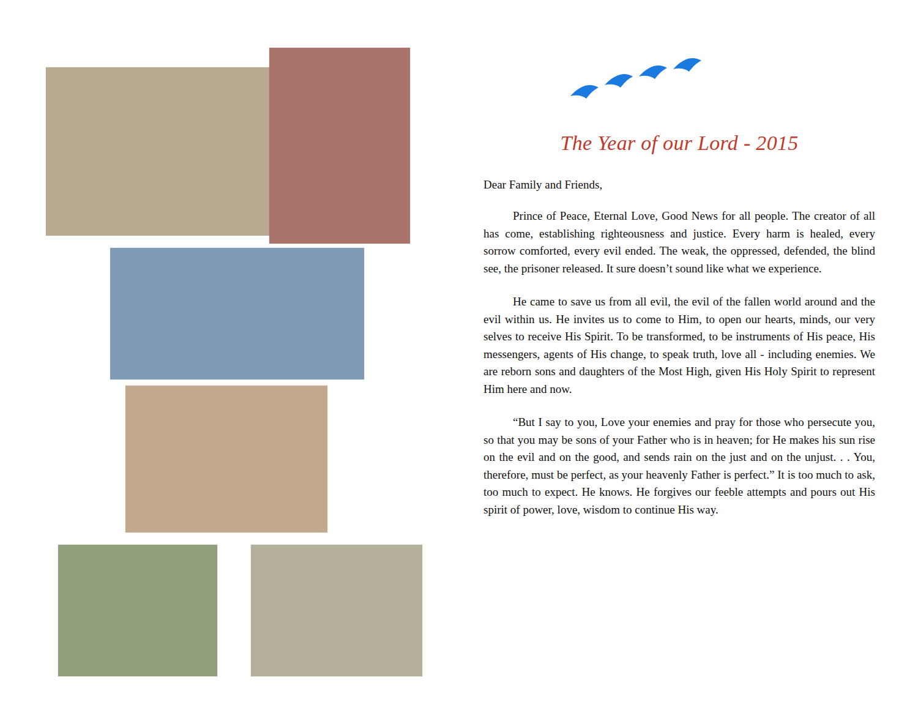The Year of our Lord - 2015
Dear Family and Friends,
Prince of Peace, Eternal Love, Good News for all people. The creator of all has come, establishing righteousness and justice. Every harm is healed, every sorrow comforted, every evil ended. The weak, the oppressed, defended, the blind see, the prisoner released. It sure doesn’t sound like what we experience.
He came to save us from all evil, the evil of the fallen world around and the evil within us. He invites us to come to Him, to open our hearts, minds, our very selves to receive His Spirit. To be transformed, to be instruments of His peace, His messengers, agents of His change, to speak truth, love all - including enemies. We are reborn sons and daughters of the Most High, given His Holy Spirit to represent Him here and now.
“But I say to you, Love your enemies and pray for those who persecute you, so that you may be sons of your Father who is in heaven; for He makes his sun rise on the evil and on the good, and sends rain on the just and on the unjust. . . You, therefore, must be perfect, as your heavenly Father is perfect.” It is too much to ask, too much to expect. He knows. He forgives our feeble attempts and pours out His spirit of power, love, wisdom to continue His way.